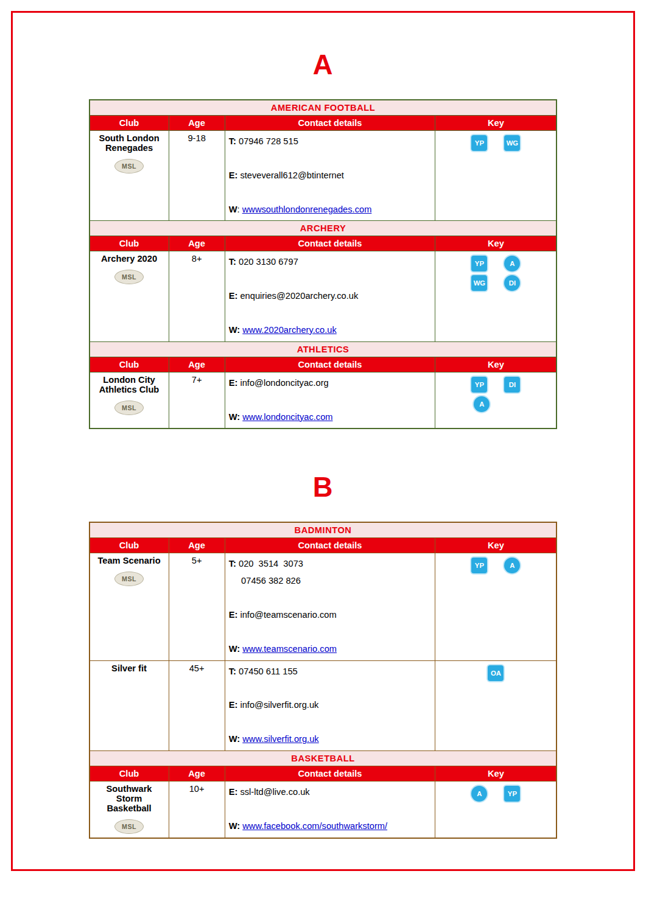A
| AMERICAN FOOTBALL |
| Club | Age | Contact details | Key |
| South London Renegades MSL | 9-18 | T: 07946 728 515 E: steveverall612@btinternet W : wwwsouthlondonrenegades.com | YP WG |
| ARCHERY |
| Club | Age | Contact details | Key |
| Archery 2020 MSL | 8+ | T: 020 3130 6797 E: enquiries@2020archery.co.uk W: www.2020archery.co.uk | YP A WG DI |
| ATHLETICS |
| Club | Age | Contact details | Key |
| London City Athletics Club MSL | 7+ | E: info@londoncityac.org W: www.londoncityac.com | YP DI A |
B
| BADMINTON |
| Club | Age | Contact details | Key |
| Team Scenario MSL | 5+ | T: 020 3514 3073 07456 382 826 E: info@teamscenario.com W: www.teamscenario.com | YP A |
| Silver fit | 45+ | T: 07450 611 155 E: info@silverfit.org.uk W: www.silverfit.org.uk | OA |
| BASKETBALL |
| Club | Age | Contact details | Key |
| Southwark Storm Basketball MSL | 10+ | E: ssl-ltd@live.co.uk W: www.facebook.com/southwarkstorm/ | A YP |